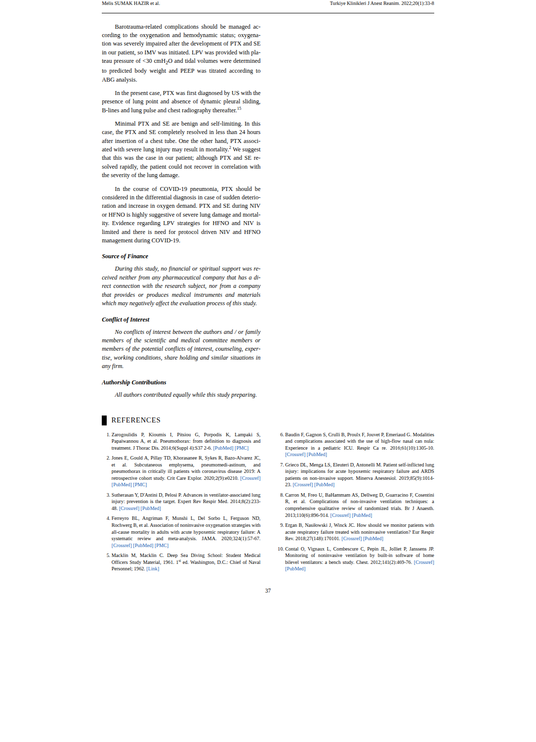Melis SUMAK HAZIR et al.
Turkiye Klinikleri J Anest Reanim. 2022;20(1):33-8
Barotrauma-related complications should be managed according to the oxygenation and hemodynamic status; oxygenation was severely impaired after the development of PTX and SE in our patient, so IMV was initiated. LPV was provided with plateau pressure of <30 cmH2O and tidal volumes were determined to predicted body weight and PEEP was titrated according to ABG analysis.
In the present case, PTX was first diagnosed by US with the presence of lung point and absence of dynamic pleural sliding, B-lines and lung pulse and chest radiography thereafter.15
Minimal PTX and SE are benign and self-limiting. In this case, the PTX and SE completely resolved in less than 24 hours after insertion of a chest tube. One the other hand, PTX associated with severe lung injury may result in mortality.2 We suggest that this was the case in our patient; although PTX and SE resolved rapidly, the patient could not recover in correlation with the severity of the lung damage.
In the course of COVID-19 pneumonia, PTX should be considered in the differential diagnosis in case of sudden deterioration and increase in oxygen demand. PTX and SE during NIV or HFNO is highly suggestive of severe lung damage and mortality. Evidence regarding LPV strategies for HFNO and NIV is limited and there is need for protocol driven NIV and HFNO management during COVID-19.
Source of Finance
During this study, no financial or spiritual support was received neither from any pharmaceutical company that has a direct connection with the research subject, nor from a company that provides or produces medical instruments and materials which may negatively affect the evaluation process of this study.
Conflict of Interest
No conflicts of interest between the authors and / or family members of the scientific and medical committee members or members of the potential conflicts of interest, counseling, expertise, working conditions, share holding and similar situations in any firm.
Authorship Contributions
All authors contributed equally while this study preparing.
REFERENCES
Zarogoulidis P, Kioumis I, Pitsiou G, Porpodis K, Lampaki S, Papaiwannou A, et al. Pneumothorax: from definition to diagnosis and treatment. J Thorac Dis. 2014;6(Suppl 4):S37 2-6. [PubMed] [PMC]
Jones E, Gould A, Pillay TD, Khorasanee R, Sykes R, Bazo-Alvarez JC, et al. Subcutaneous emphysema, pneumomedi-astinum, and pneumothorax in critically ill patients with coronavirus disease 2019: A retrospective cohort study. Crit Care Explor. 2020;2(9):e0210. [Crossref] [PubMed] [PMC]
Sutherasan Y, D'Antini D, Pelosi P. Advances in ventilator-associated lung injury: prevention is the target. Expert Rev Respir Med. 2014;8(2):233-48. [Crossref] [PubMed]
Ferreyro BL, Angriman F, Munshi L, Del Sorbo L, Ferguson ND, Rochwerg B, et al. Association of noninvasive oxygenation strategies with all-cause mortality in adults with acute hypoxemic respiratory failure: A systematic review and meta-analysis. JAMA. 2020;324(1):57-67. [Crossref] [PubMed] [PMC]
Macklin M, Macklin C. Deep Sea Diving School: Student Medical Officers Study Material, 1961. 1st ed. Washington, D.C.: Chief of Naval Personnel; 1962. [Link]
Baudin F, Gagnon S, Crulli B, Proulx F, Jouvet P, Emeriaud G. Modalities and complications associated with the use of high-flow nasal can nula: Experience in a pediatric ICU. Respir Ca re. 2016;61(10):1305-10. [Crossref] [PubMed]
Grieco DL, Menga LS, Eleuteri D, Antonelli M. Patient self-inflicted lung injury: implications for acute hypoxemic respiratory failure and ARDS patients on non-invasive support. Minerva Anestesiol. 2019;85(9):1014-23. [Crossref] [PubMed]
Carron M, Freo U, BaHammam AS, Dellweg D, Guarracino F, Cosentini R, et al. Complications of non-invasive ventilation techniques: a comprehensive qualitative review of randomized trials. Br J Anaesth. 2013;110(6):896-914. [Crossref] [PubMed]
Ergan B, Nasiłowski J, Winck JC. How should we monitor patients with acute respiratory failure treated with noninvasive ventilation? Eur Respir Rev. 2018;27(148):170101. [Crossref] [PubMed]
Contal O, Vignaux L, Combescure C, Pepin JL, Jolliet P, Janssens JP. Monitoring of noninvasive ventilation by built-in software of home bilevel ventilators: a bench study. Chest. 2012;141(2):469-76. [Crossref] [PubMed]
37